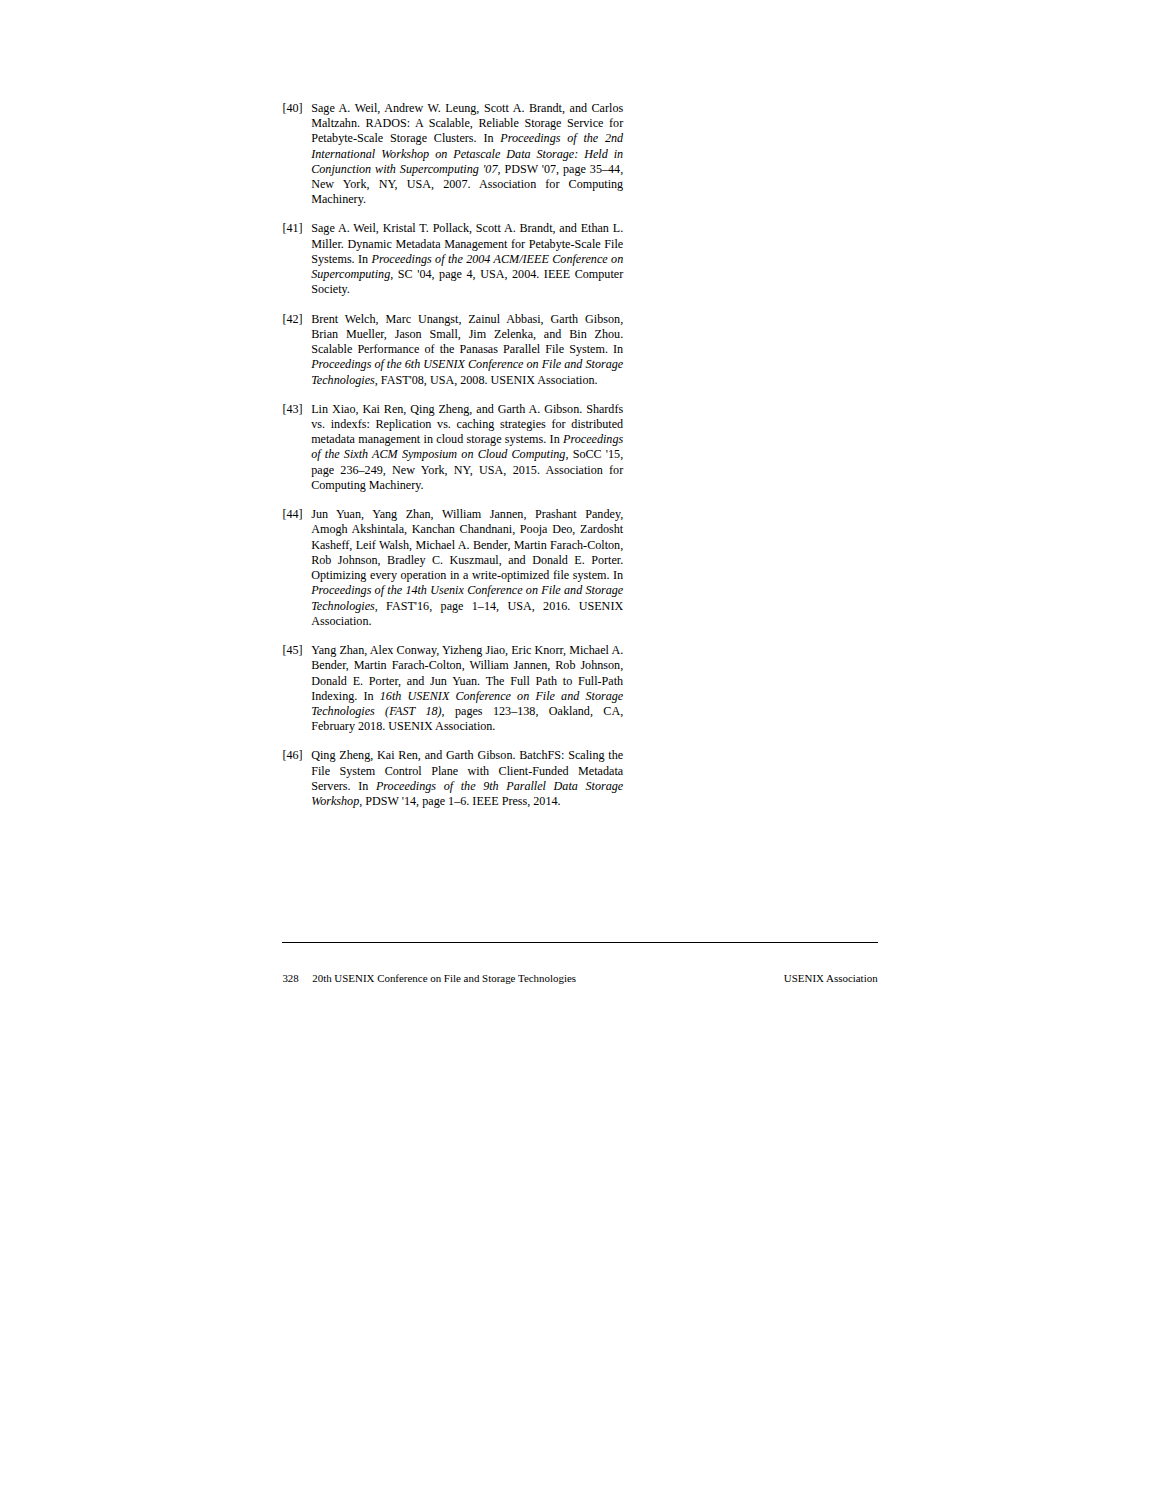[40]
Sage A. Weil, Andrew W. Leung, Scott A. Brandt, and Carlos Maltzahn. RADOS: A Scalable, Reliable Storage Service for Petabyte-Scale Storage Clusters. In Proceedings of the 2nd International Workshop on Petascale Data Storage: Held in Conjunction with Supercomputing '07, PDSW '07, page 35–44, New York, NY, USA, 2007. Association for Computing Machinery.
[41]
Sage A. Weil, Kristal T. Pollack, Scott A. Brandt, and Ethan L. Miller. Dynamic Metadata Management for Petabyte-Scale File Systems. In Proceedings of the 2004 ACM/IEEE Conference on Supercomputing, SC '04, page 4, USA, 2004. IEEE Computer Society.
[42]
Brent Welch, Marc Unangst, Zainul Abbasi, Garth Gibson, Brian Mueller, Jason Small, Jim Zelenka, and Bin Zhou. Scalable Performance of the Panasas Parallel File System. In Proceedings of the 6th USENIX Conference on File and Storage Technologies, FAST'08, USA, 2008. USENIX Association.
[43]
Lin Xiao, Kai Ren, Qing Zheng, and Garth A. Gibson. Shardfs vs. indexfs: Replication vs. caching strategies for distributed metadata management in cloud storage systems. In Proceedings of the Sixth ACM Symposium on Cloud Computing, SoCC '15, page 236–249, New York, NY, USA, 2015. Association for Computing Machinery.
[44]
Jun Yuan, Yang Zhan, William Jannen, Prashant Pandey, Amogh Akshintala, Kanchan Chandnani, Pooja Deo, Zardosht Kasheff, Leif Walsh, Michael A. Bender, Martin Farach-Colton, Rob Johnson, Bradley C. Kuszmaul, and Donald E. Porter. Optimizing every operation in a write-optimized file system. In Proceedings of the 14th Usenix Conference on File and Storage Technologies, FAST'16, page 1–14, USA, 2016. USENIX Association.
[45]
Yang Zhan, Alex Conway, Yizheng Jiao, Eric Knorr, Michael A. Bender, Martin Farach-Colton, William Jannen, Rob Johnson, Donald E. Porter, and Jun Yuan. The Full Path to Full-Path Indexing. In 16th USENIX Conference on File and Storage Technologies (FAST 18), pages 123–138, Oakland, CA, February 2018. USENIX Association.
[46]
Qing Zheng, Kai Ren, and Garth Gibson. BatchFS: Scaling the File System Control Plane with Client-Funded Metadata Servers. In Proceedings of the 9th Parallel Data Storage Workshop, PDSW '14, page 1–6. IEEE Press, 2014.
32820th USENIX Conference on File and Storage Technologies
USENIX Association